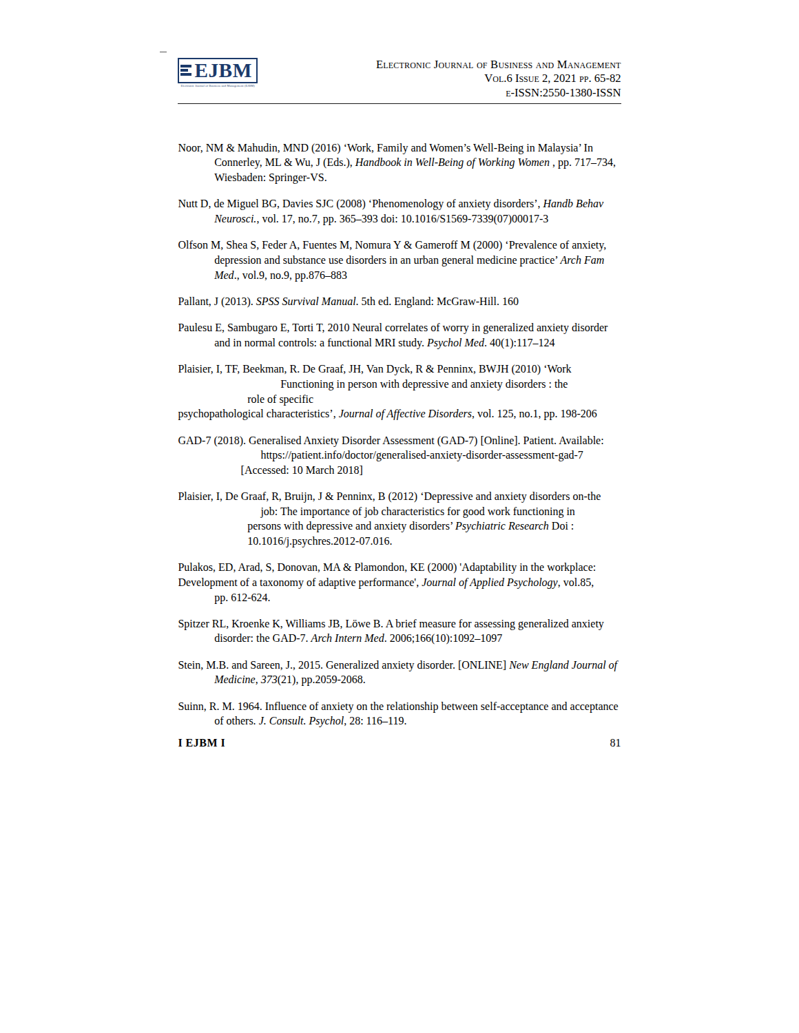EJBM
Electronic Journal of Business and Management (EJBM)
Electronic Journal of Business and Management
Vol.6 Issue 2, 2021 pp. 65-82
e-ISSN:2550-1380-ISSN
Noor, NM & Mahudin, MND (2016) ‘Work, Family and Women’s Well-Being in Malaysia’ In Connerley, ML & Wu, J (Eds.), Handbook in Well-Being of Working Women , pp. 717–734, Wiesbaden: Springer-VS.
Nutt D, de Miguel BG, Davies SJC (2008) ‘Phenomenology of anxiety disorders’, Handb Behav Neurosci., vol. 17, no.7, pp. 365–393 doi: 10.1016/S1569-7339(07)00017-3
Olfson M, Shea S, Feder A, Fuentes M, Nomura Y & Gameroff M (2000) ‘Prevalence of anxiety, depression and substance use disorders in an urban general medicine practice’ Arch Fam Med., vol.9, no.9, pp.876–883
Pallant, J (2013). SPSS Survival Manual. 5th ed. England: McGraw-Hill. 160
Paulesu E, Sambugaro E, Torti T, 2010 Neural correlates of worry in generalized anxiety disorder and in normal controls: a functional MRI study. Psychol Med. 40(1):117–124
Plaisier, I, TF, Beekman, R. De Graaf, JH, Van Dyck, R & Penninx, BWJH (2010) ‘Work Functioning in person with depressive and anxiety disorders : the role of specific psychopathological characteristics’, Journal of Affective Disorders, vol. 125, no.1, pp. 198-206
GAD-7 (2018). Generalised Anxiety Disorder Assessment (GAD-7) [Online]. Patient. Available: https://patient.info/doctor/generalised-anxiety-disorder-assessment-gad-7 [Accessed: 10 March 2018]
Plaisier, I, De Graaf, R, Bruijn, J & Penninx, B (2012) ‘Depressive and anxiety disorders on-the job: The importance of job characteristics for good work functioning in persons with depressive and anxiety disorders’ Psychiatric Research Doi : 10.1016/j.psychres.2012-07.016.
Pulakos, ED, Arad, S, Donovan, MA & Plamondon, KE (2000) 'Adaptability in the workplace: Development of a taxonomy of adaptive performance', Journal of Applied Psychology, vol.85, pp. 612-624.
Spitzer RL, Kroenke K, Williams JB, Löwe B. A brief measure for assessing generalized anxiety disorder: the GAD-7. Arch Intern Med. 2006;166(10):1092–1097
Stein, M.B. and Sareen, J., 2015. Generalized anxiety disorder. [ONLINE] New England Journal of Medicine, 373(21), pp.2059-2068.
Suinn, R. M. 1964. Influence of anxiety on the relationship between self-acceptance and acceptance of others. J. Consult. Psychol, 28: 116–119.
I EJBM I
81